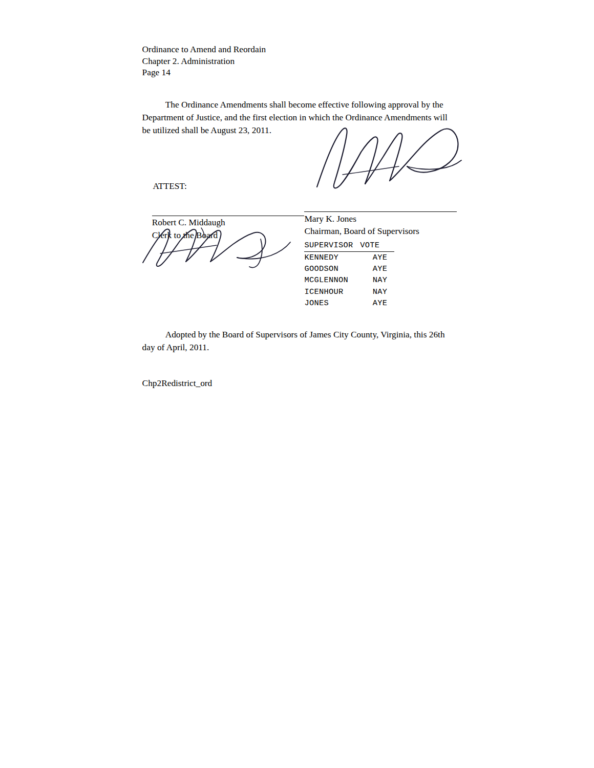Ordinance to Amend and Reordain
Chapter 2. Administration
Page 14
The Ordinance Amendments shall become effective following approval by the Department of Justice, and the first election in which the Ordinance Amendments will be utilized shall be August 23, 2011.
| ATTEST: Robert C. Middaugh Clerk to the Board | Mary K. Jones Chairman, Board of Supervisors / SUPERVISOR / VOTE / / --- / --- / / KENNEDY / AYE / / GOODSON / AYE / / MCGLENNON / NAY / / ICENHOUR / NAY / / JONES / AYE / |
Adopted by the Board of Supervisors of James City County, Virginia, this 26th day of April, 2011.
Chp2Redistrict_ord